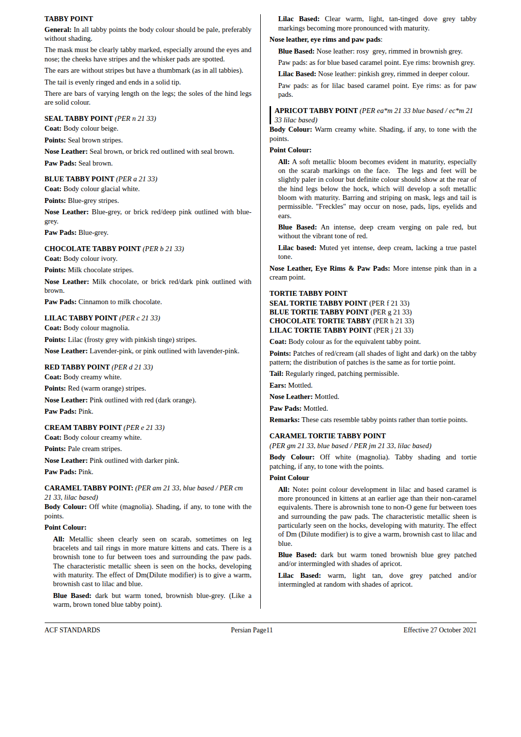TABBY POINT
General: In all tabby points the body colour should be pale, preferably without shading.
The mask must be clearly tabby marked, especially around the eyes and nose; the cheeks have stripes and the whisker pads are spotted.
The ears are without stripes but have a thumbmark (as in all tabbies).
The tail is evenly ringed and ends in a solid tip.
There are bars of varying length on the legs; the soles of the hind legs are solid colour.
SEAL TABBY POINT (PER n 21 33)
Coat: Body colour beige.
Points: Seal brown stripes.
Nose Leather: Seal brown, or brick red outlined with seal brown.
Paw Pads: Seal brown.
BLUE TABBY POINT (PER a 21 33)
Coat: Body colour glacial white.
Points: Blue-grey stripes.
Nose Leather: Blue-grey, or brick red/deep pink outlined with blue-grey.
Paw Pads: Blue-grey.
CHOCOLATE TABBY POINT (PER b 21 33)
Coat: Body colour ivory.
Points: Milk chocolate stripes.
Nose Leather: Milk chocolate, or brick red/dark pink outlined with brown.
Paw Pads: Cinnamon to milk chocolate.
LILAC TABBY POINT (PER c 21 33)
Coat: Body colour magnolia.
Points: Lilac (frosty grey with pinkish tinge) stripes.
Nose Leather: Lavender-pink, or pink outlined with lavender-pink.
RED TABBY POINT (PER d 21 33)
Coat: Body creamy white.
Points: Red (warm orange) stripes.
Nose Leather: Pink outlined with red (dark orange).
Paw Pads: Pink.
CREAM TABBY POINT (PER e 21 33)
Coat: Body colour creamy white.
Points: Pale cream stripes.
Nose Leather: Pink outlined with darker pink.
Paw Pads: Pink.
CARAMEL TABBY POINT: (PER am 21 33, blue based / PER cm 21 33, lilac based)
Body Colour: Off white (magnolia). Shading, if any, to tone with the points.
Point Colour:
All: Metallic sheen clearly seen on scarab, sometimes on leg bracelets and tail rings in more mature kittens and cats. There is a brownish tone to fur between toes and surrounding the paw pads. The characteristic metallic sheen is seen on the hocks, developing with maturity. The effect of Dm(Dilute modifier) is to give a warm, brownish cast to lilac and blue.
Blue Based: dark but warm toned, brownish blue-grey. (Like a warm, brown toned blue tabby point).
Lilac Based: Clear warm, light, tan-tinged dove grey tabby markings becoming more pronounced with maturity.
Nose leather, eye rims and paw pads:
Blue Based: Nose leather: rosy grey, rimmed in brownish grey.
Paw pads: as for blue based caramel point. Eye rims: brownish grey.
Lilac Based: Nose leather: pinkish grey, rimmed in deeper colour.
Paw pads: as for lilac based caramel point. Eye rims: as for paw pads.
APRICOT TABBY POINT (PER ea*m 21 33 blue based / ec*m 21 33 lilac based)
Body Colour: Warm creamy white. Shading, if any, to tone with the points.
Point Colour:
All: A soft metallic bloom becomes evident in maturity, especially on the scarab markings on the face. The legs and feet will be slightly paler in colour but definite colour should show at the rear of the hind legs below the hock, which will develop a soft metallic bloom with maturity. Barring and striping on mask, legs and tail is permissible. "Freckles" may occur on nose, pads, lips, eyelids and ears.
Blue Based: An intense, deep cream verging on pale red, but without the vibrant tone of red.
Lilac based: Muted yet intense, deep cream, lacking a true pastel tone.
Nose Leather, Eye Rims & Paw Pads: More intense pink than in a cream point.
TORTIE TABBY POINT
SEAL TORTIE TABBY POINT (PER f 21 33)
BLUE TORTIE TABBY POINT (PER g 21 33)
CHOCOLATE TORTIE TABBY (PER h 21 33)
LILAC TORTIE TABBY POINT (PER j 21 33)
Coat: Body colour as for the equivalent tabby point.
Points: Patches of red/cream (all shades of light and dark) on the tabby pattern; the distribution of patches is the same as for tortie point.
Tail: Regularly ringed, patching permissible.
Ears: Mottled.
Nose Leather: Mottled.
Paw Pads: Mottled.
Remarks: These cats resemble tabby points rather than tortie points.
CARAMEL TORTIE TABBY POINT
(PER gm 21 33, blue based / PER jm 21 33, lilac based)
Body Colour: Off white (magnolia). Tabby shading and tortie patching, if any, to tone with the points.
Point Colour
All: Note: point colour development in lilac and based caramel is more pronounced in kittens at an earlier age than their non-caramel equivalents. There is abrownish tone to non-O gene fur between toes and surrounding the paw pads. The characteristic metallic sheen is particularly seen on the hocks, developing with maturity. The effect of Dm (Dilute modifier) is to give a warm, brownish cast to lilac and blue.
Blue Based: dark but warm toned brownish blue grey patched and/or intermingled with shades of apricot.
Lilac Based: warm, light tan, dove grey patched and/or intermingled at random with shades of apricot.
ACF STANDARDS
Persian Page11
Effective 27 October 2021